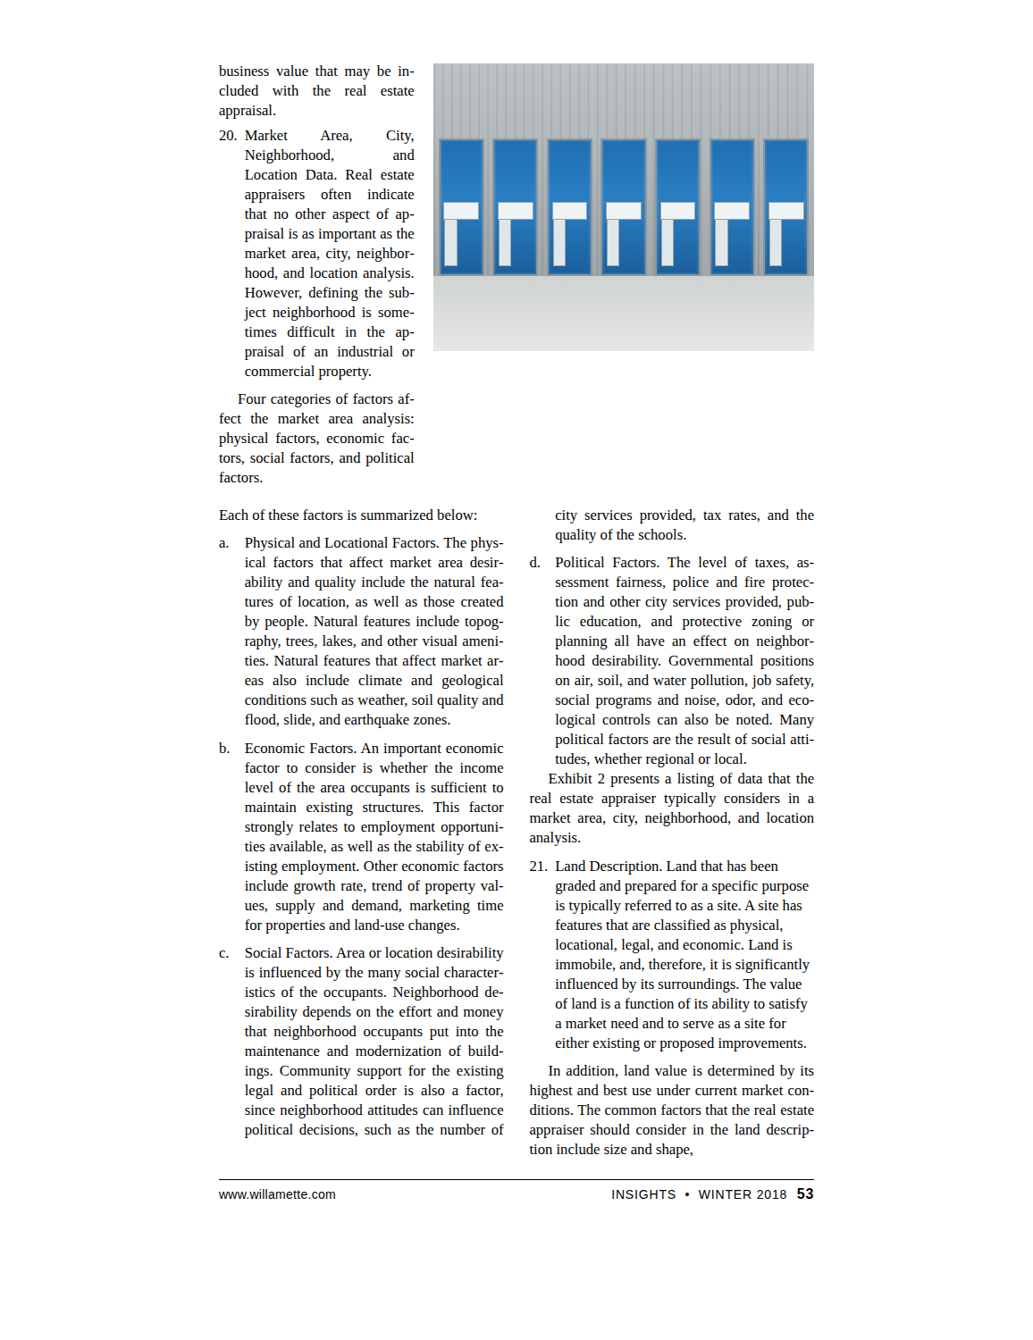business value that may be included with the real estate appraisal.
20. Market Area, City, Neighborhood, and Location Data. Real estate appraisers often indicate that no other aspect of appraisal is as important as the market area, city, neighborhood, and location analysis. However, defining the subject neighborhood is sometimes difficult in the appraisal of an industrial or commercial property.
Four categories of factors affect the market area analysis: physical factors, economic factors, social factors, and political factors.
Each of these factors is summarized below:
a. Physical and Locational Factors. The physical factors that affect market area desirability and quality include the natural features of location, as well as those created by people. Natural features include topography, trees, lakes, and other visual amenities. Natural features that affect market areas also include climate and geological conditions such as weather, soil quality and flood, slide, and earthquake zones.
b. Economic Factors. An important economic factor to consider is whether the income level of the area occupants is sufficient to maintain existing structures. This factor strongly relates to employment opportunities available, as well as the stability of existing employment. Other economic factors include growth rate, trend of property values, supply and demand, marketing time for properties and land-use changes.
c. Social Factors. Area or location desirability is influenced by the many social characteristics of the occupants. Neighborhood desirability depends on the effort and money that neighborhood occupants put into the maintenance and modernization of buildings. Community support for the existing legal and political order is also a factor, since neighborhood attitudes can influence political decisions, such as the number of city services provided, tax rates, and the quality of the schools.
d. Political Factors. The level of taxes, assessment fairness, police and fire protection and other city services provided, public education, and protective zoning or planning all have an effect on neighborhood desirability. Governmental positions on air, soil, and water pollution, job safety, social programs and noise, odor, and ecological controls can also be noted. Many political factors are the result of social attitudes, whether regional or local.
Exhibit 2 presents a listing of data that the real estate appraiser typically considers in a market area, city, neighborhood, and location analysis.
21. Land Description. Land that has been graded and prepared for a specific purpose is typically referred to as a site. A site has features that are classified as physical, locational, legal, and economic. Land is immobile, and, therefore, it is significantly influenced by its surroundings. The value of land is a function of its ability to satisfy a market need and to serve as a site for either existing or proposed improvements.
In addition, land value is determined by its highest and best use under current market conditions. The common factors that the real estate appraiser should consider in the land description include size and shape,
www.willamette.com
INSIGHTS • WINTER 2018 53